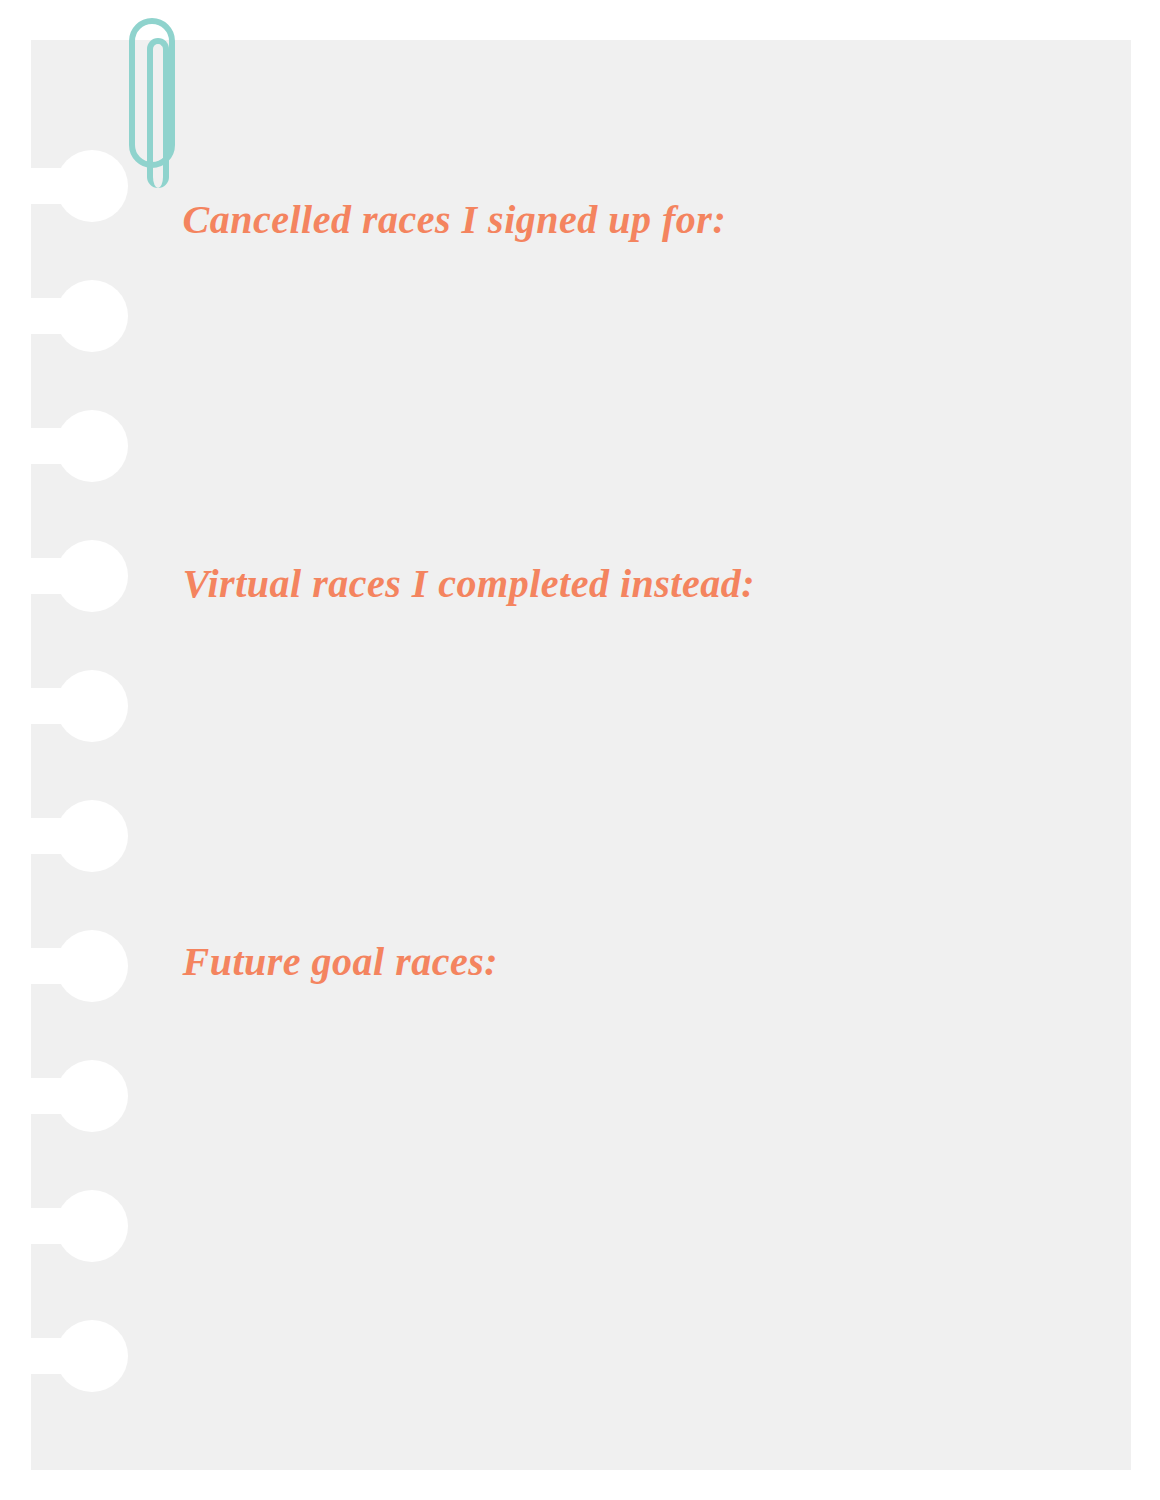Cancelled races I signed up for:
Virtual races I completed instead:
Future goal races: